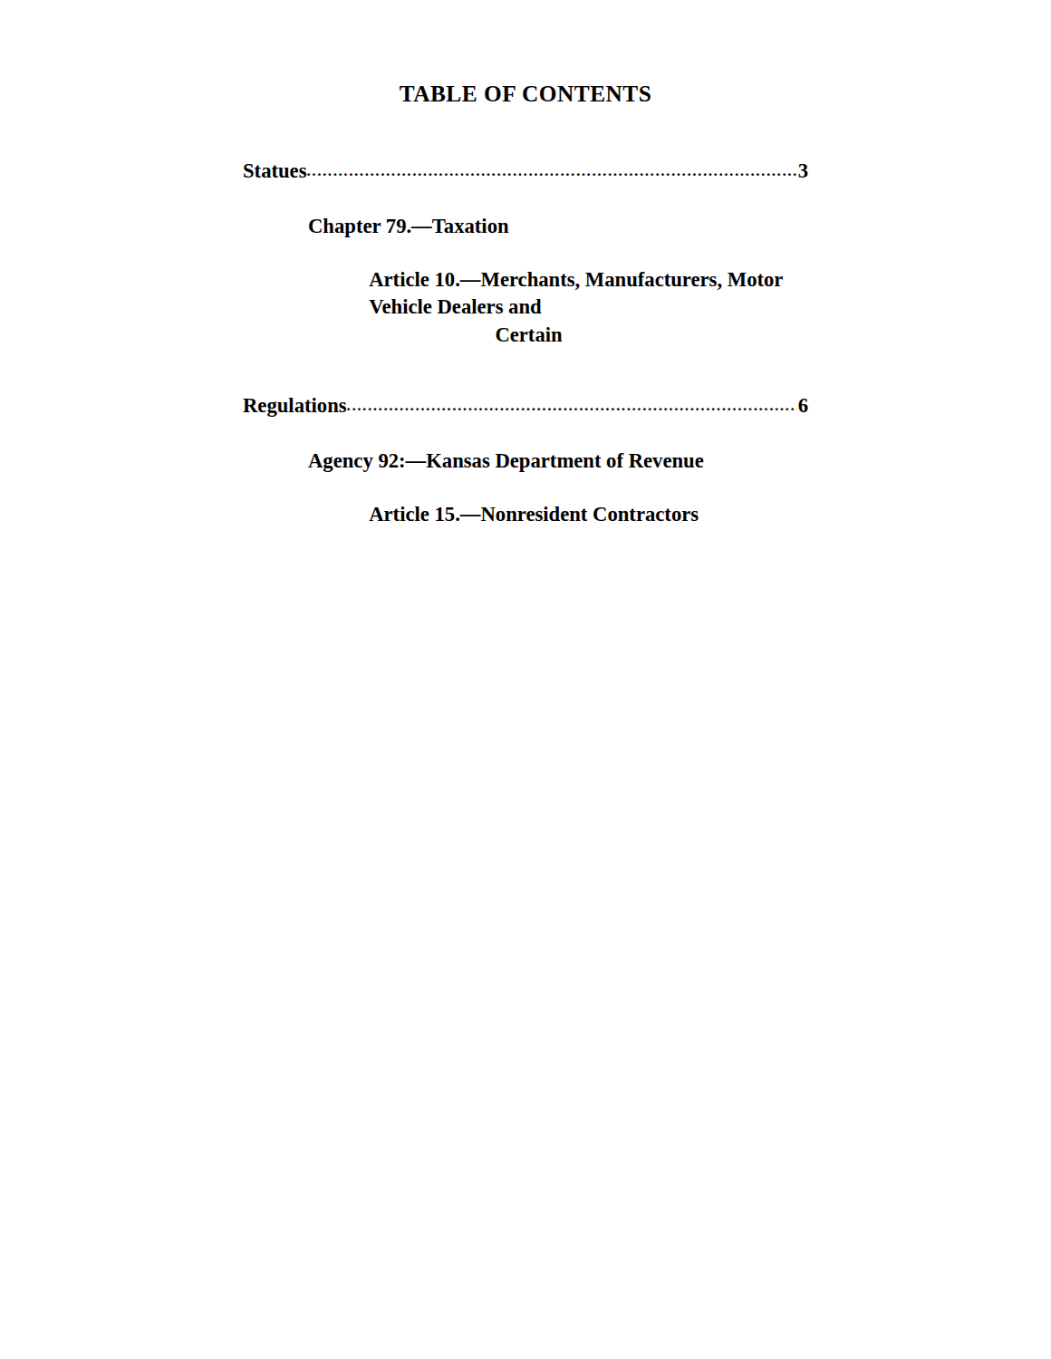TABLE OF CONTENTS
Statues ................................................................................................................. 3
Chapter 79.—Taxation
Article 10.—Merchants, Manufacturers, Motor Vehicle Dealers and Certain
Regulations ......................................................................................................... 6
Agency 92:—Kansas Department of Revenue
Article 15.—Nonresident Contractors